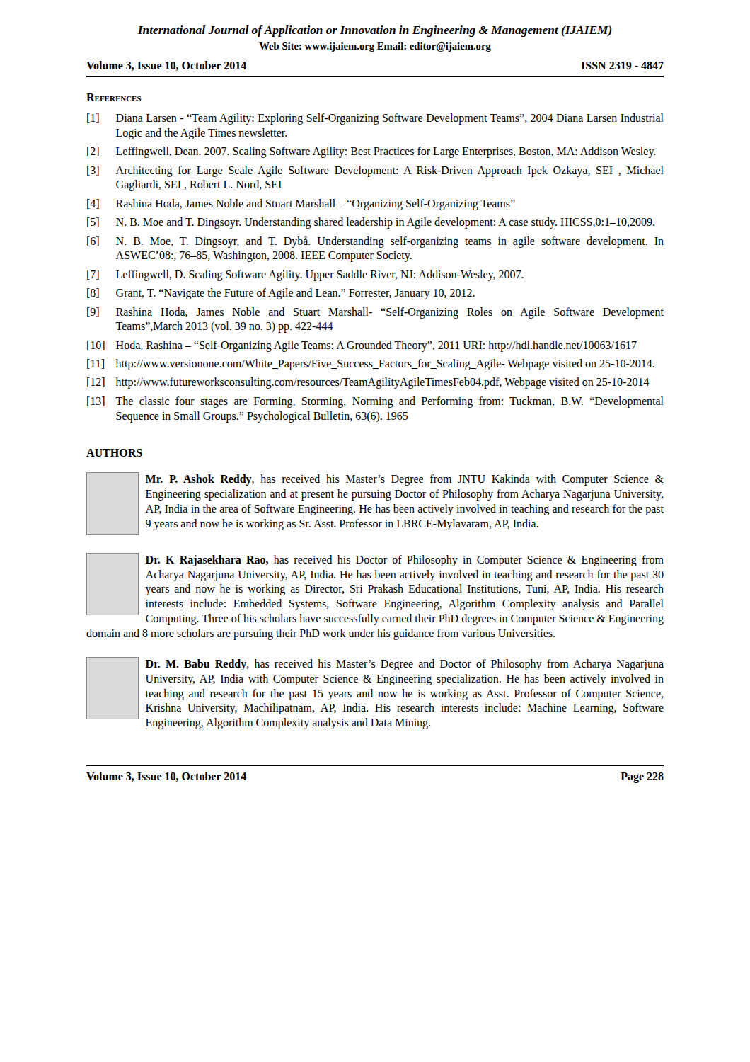International Journal of Application or Innovation in Engineering & Management (IJAIEM)
Web Site: www.ijaiem.org Email: editor@ijaiem.org
Volume 3, Issue 10, October 2014 ISSN 2319 - 4847
References
Diana Larsen - “Team Agility: Exploring Self-Organizing Software Development Teams”, 2004 Diana Larsen Industrial Logic and the Agile Times newsletter.
Leffingwell, Dean. 2007. Scaling Software Agility: Best Practices for Large Enterprises, Boston, MA: Addison Wesley.
Architecting for Large Scale Agile Software Development: A Risk-Driven Approach Ipek Ozkaya, SEI , Michael Gagliardi, SEI , Robert L. Nord, SEI
Rashina Hoda, James Noble and Stuart Marshall – “Organizing Self-Organizing Teams”
N. B. Moe and T. Dingsoyr. Understanding shared leadership in Agile development: A case study. HICSS,0:1–10,2009.
N. B. Moe, T. Dingsoyr, and T. Dybå. Understanding self-organizing teams in agile software development. In ASWEC’08:, 76–85, Washington, 2008. IEEE Computer Society.
Leffingwell, D. Scaling Software Agility. Upper Saddle River, NJ: Addison-Wesley, 2007.
Grant, T. “Navigate the Future of Agile and Lean.” Forrester, January 10, 2012.
Rashina Hoda, James Noble and Stuart Marshall- “Self-Organizing Roles on Agile Software Development Teams”,March 2013 (vol. 39 no. 3) pp. 422-444
Hoda, Rashina – “Self-Organizing Agile Teams: A Grounded Theory”, 2011 URI: http://hdl.handle.net/10063/1617
http://www.versionone.com/White_Papers/Five_Success_Factors_for_Scaling_Agile- Webpage visited on 25-10-2014.
http://www.futureworksconsulting.com/resources/TeamAgilityAgileTimesFeb04.pdf, Webpage visited on 25-10-2014
The classic four stages are Forming, Storming, Norming and Performing from: Tuckman, B.W. “Developmental Sequence in Small Groups.” Psychological Bulletin, 63(6). 1965
AUTHORS
Mr. P. Ashok Reddy, has received his Master’s Degree from JNTU Kakinda with Computer Science & Engineering specialization and at present he pursuing Doctor of Philosophy from Acharya Nagarjuna University, AP, India in the area of Software Engineering. He has been actively involved in teaching and research for the past 9 years and now he is working as Sr. Asst. Professor in LBRCE-Mylavaram, AP, India.
Dr. K Rajasekhara Rao, has received his Doctor of Philosophy in Computer Science & Engineering from Acharya Nagarjuna University, AP, India. He has been actively involved in teaching and research for the past 30 years and now he is working as Director, Sri Prakash Educational Institutions, Tuni, AP, India. His research interests include: Embedded Systems, Software Engineering, Algorithm Complexity analysis and Parallel Computing. Three of his scholars have successfully earned their PhD degrees in Computer Science & Engineering domain and 8 more scholars are pursuing their PhD work under his guidance from various Universities.
Dr. M. Babu Reddy, has received his Master’s Degree and Doctor of Philosophy from Acharya Nagarjuna University, AP, India with Computer Science & Engineering specialization. He has been actively involved in teaching and research for the past 15 years and now he is working as Asst. Professor of Computer Science, Krishna University, Machilipatnam, AP, India. His research interests include: Machine Learning, Software Engineering, Algorithm Complexity analysis and Data Mining.
Volume 3, Issue 10, October 2014 Page 228